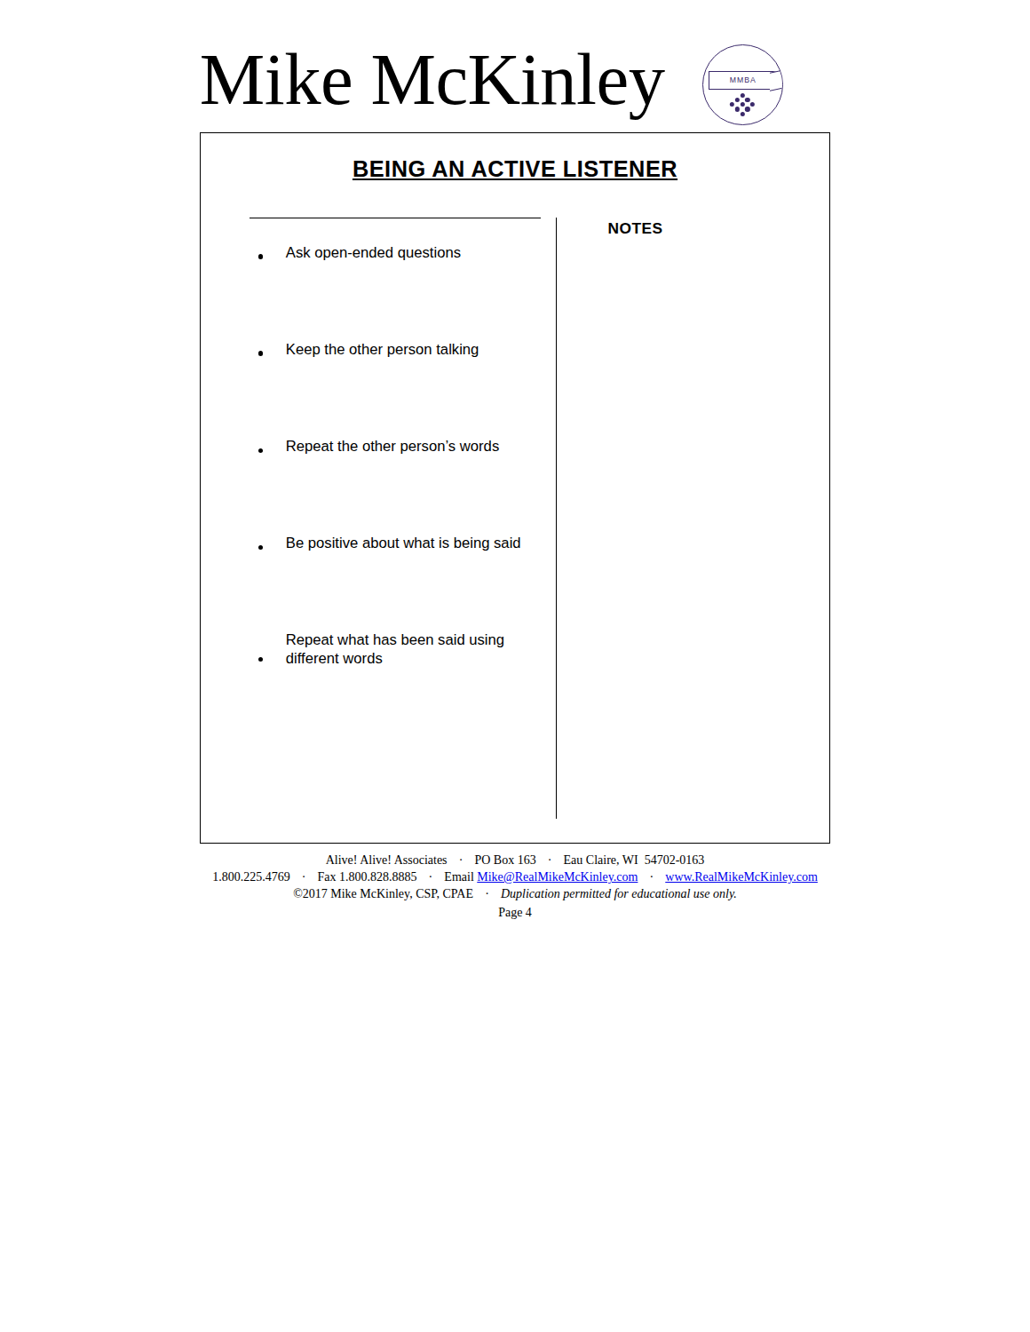Mike McKinley
MMBA
BEING AN ACTIVE LISTENER
Ask open-ended questions
Keep the other person talking
Repeat the other person’s words
Be positive about what is being said
Repeat what has been said using different words
NOTES
Alive! Alive! Associates · PO Box 163 · Eau Claire, WI 54702-0163
1.800.225.4769 · Fax 1.800.828.8885 · Email Mike@RealMikeMcKinley.com · www.RealMikeMcKinley.com
©2017 Mike McKinley, CSP, CPAE · Duplication permitted for educational use only.
Page 4